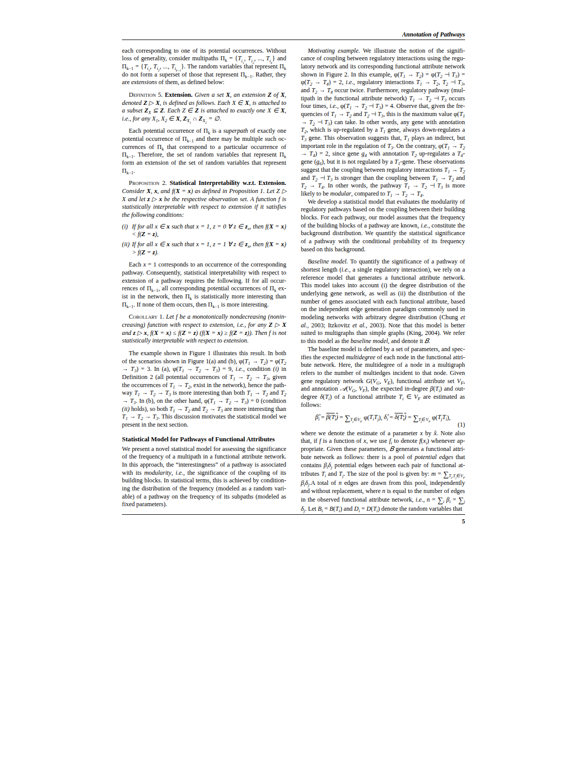Annotation of Pathways
each corresponding to one of its potential occurrences. Without loss of generality, consider multipaths Πk = {Ti1, Ti2, ..., Tik} and Πk−1 = {Ti1, Ti2, ..., Tik−1}. The random variables that represent Πk do not form a superset of those that represent Πk−1. Rather, they are extensions of them, as defined below:
Definition 5. Extension. Given a set X, an extension Z of X, denoted Z ▷ X, is defined as follows. Each X ∈ X, is attached to a subset ZX ⊆ Z. Each Z ∈ Z is attached to exactly one X ∈ X, i.e., for any X1, X2 ∈ X, ZX1 ∩ ZX2 = ∅.
Each potential occurrence of Πk is a superpath of exactly one potential occurrence of Πk−1 and there may be multiple such occurrences of Πk that correspond to a particular occurrence of Πk−1. Therefore, the set of random variables that represent Πk form an extension of the set of random variables that represent Πk−1.
Proposition 2. Statistical Interpretability w.r.t. Extension. Consider X, x, and f(X = x) as defined in Proposition 1. Let Z ▷ X and let z ▷ x be the respective observation set. A function f is statistically interpretable with respect to extension if it satisfies the following conditions:
(i) If for all x ∈ x such that x = 1, z = 0 ∀ z ∈ zx, then f(X = x) < f(Z = z),
(ii) If for all x ∈ x such that x = 1, z = 1 ∀ z ∈ zx, then f(X = x) > f(Z = z).
Each x = 1 corresponds to an occurrence of the corresponding pathway. Consequently, statistical interpretability with respect to extension of a pathway requires the following. If for all occurrences of Πk−1, all corresponding potential occurrences of Πk exist in the network, then Πk is statistically more interesting than Πk−1. If none of them occurs, then Πk−1 is more interesting.
Corollary 1. Let f be a monotonically nondecreasing (nonincreasing) function with respect to extension, i.e., for any Z ▷ X and z ▷ x, f(X = x) ≤ f(Z = z) (f(X = x) ≥ f(Z = z)). Then f is not statistically interpretable with respect to extension.
The example shown in Figure 1 illustrates this result. In both of the scenarios shown in Figure 1(a) and (b), φ(T1 → T2) = φ(T2 → T3) = 3. In (a), φ(T1 → T2 → T3) = 9, i.e., condition (i) in Definition 2 (all potential occurrences of T1 → T2 → T3, given the occurrences of T1 → T2, exist in the network), hence the pathway T1 → T2 → T3 is more interesting than both T1 → T2 and T2 → T3. In (b), on the other hand, φ(T1 → T2 → T3) = 0 (condition (ii) holds), so both T1 → T2 and T2 → T3 are more interesting than T1 → T2 → T3. This discussion motivates the statistical model we present in the next section.
Statistical Model for Pathways of Functional Attributes
We present a novel statistical model for assessing the significance of the frequency of a multipath in a functional attribute network. In this approach, the “interestingness” of a pathway is associated with its modularity, i.e., the significance of the coupling of its building blocks. In statistical terms, this is achieved by conditioning the distribution of the frequency (modeled as a random variable) of a pathway on the frequency of its subpaths (modeled as fixed parameters).
Motivating example. We illustrate the notion of the significance of coupling between regulatory interactions using the regulatory network and its corresponding functional attribute network shown in Figure 2. In this example, φ(T1 → T2) = φ(T2 ⊣ T3) = φ(T2 → T4) = 2, i.e., regulatory interactions T1 → T2, T2 ⊣ T3, and T2 → T4 occur twice. Furthermore, regulatory pathway (multipath in the functional attribute network) T1 → T2 ⊣ T3 occurs four times, i.e., φ(T1 → T2 ⊣ T3) = 4. Observe that, given the frequencies of T1 → T2 and T2 ⊣ T3, this is the maximum value φ(T1 → T2 ⊣ T3) can take. In other words, any gene with annotation T2, which is up-regulated by a T1 gene, always down-regulates a T3 gene. This observation suggests that, T1 plays an indirect, but important role in the regulation of T3. On the contrary, φ(T1 → T2 → T4) = 2, since gene g4 with annotation T2 up-regulates a T4-gene (g6), but it is not regulated by a T1-gene. These observations suggest that the coupling between regulatory interactions T1 → T2 and T2 ⊣ T3 is stronger than the coupling between T1 → T2 and T2 → T4. In other words, the pathway T1 → T2 ⊣ T3 is more likely to be modular, compared to T1 → T2 → T4.
We develop a statistical model that evaluates the modularity of regulatory pathways based on the coupling between their building blocks. For each pathway, our model assumes that the frequency of the building blocks of a pathway are known, i.e., constitute the background distribution. We quantify the statistical significance of a pathway with the conditional probability of its frequency based on this background.
Baseline model. To quantify the significance of a pathway of shortest length (i.e., a single regulatory interaction), we rely on a reference model that generates a functional attribute network. This model takes into account (i) the degree distribution of the underlying gene network, as well as (ii) the distribution of the number of genes associated with each functional attribute, based on the independent edge generation paradigm commonly used in modeling networks with arbitrary degree distribution (Chung et al., 2003; Itzkovitz et al., 2003). Note that this model is better suited to multigraphs than simple graphs (King, 2004). We refer to this model as the baseline model, and denote it 𝐵.
The baseline model is defined by a set of parameters, and specifies the expected multidegree of each node in the functional attribute network. Here, the multidegree of a node in a multigraph refers to the number of multiedges incident to that node. Given gene regulatory network G(VG, VE), functional attribute set VF, and annotation 𝒜(VG, VF), the expected in-degree β(Ti) and out-degree δ(Ti) of a functional attribute Ti ∈ VF are estimated as follows:
β̂i = β(Ti) = ∑Tj∈VF φ(TiTj), δ̂i = δ(Ti) = ∑Tj∈VF φ(TjTi), (1)
where we denote the estimate of a parameter x by x̂. Note also that, if f is a function of x, we use fi to denote f(xi) whenever appropriate. Given these parameters, 𝐵 generates a functional attribute network as follows: there is a pool of potential edges that contains βiδj potential edges between each pair of functional attributes Ti and Tj. The size of the pool is given by: m = ∑Ti,Tj∈VF βiδj.A total of n edges are drawn from this pool, independently and without replacement, where n is equal to the number of edges in the observed functional attribute network, i.e., n = ∑i βi = ∑j δj. Let Bi = B(Ti) and Di = D(Ti) denote the random variables that
5